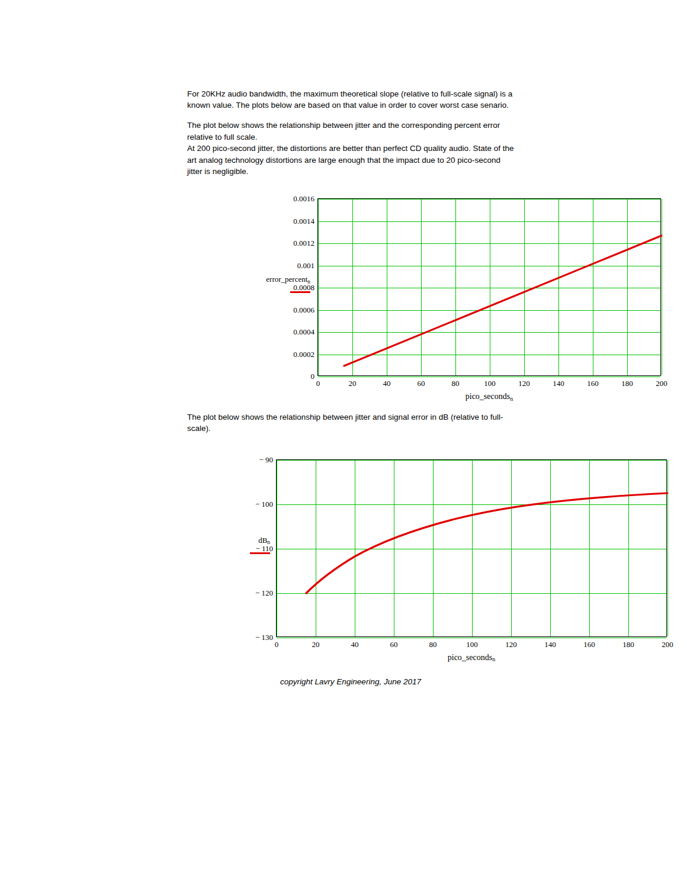For 20KHz audio bandwidth, the maximum theoretical slope (relative to full-scale signal) is a known value. The plots below are based on that value in order to cover worst case senario.
The plot below shows the relationship between jitter and the corresponding percent error relative to full scale.
At 200 pico-second jitter, the distortions are better than perfect CD quality audio. State of the art analog technology distortions are large enough that the impact due to 20 pico-second jitter is negligible.
error_percentn
0.0016
0.0014
0.0012
0.001
0.0008
0.0006
0.0004
0.0002
0
0
20
40
60
80
100
120
140
160
180
200
pico_secondsn
The plot below shows the relationship between jitter and signal error in dB (relative to full-scale).
dBn
− 90
− 100
− 110
− 120
− 130
0
20
40
60
80
100
120
140
160
180
200
pico_secondsn
copyright Lavry Engineering, June 2017